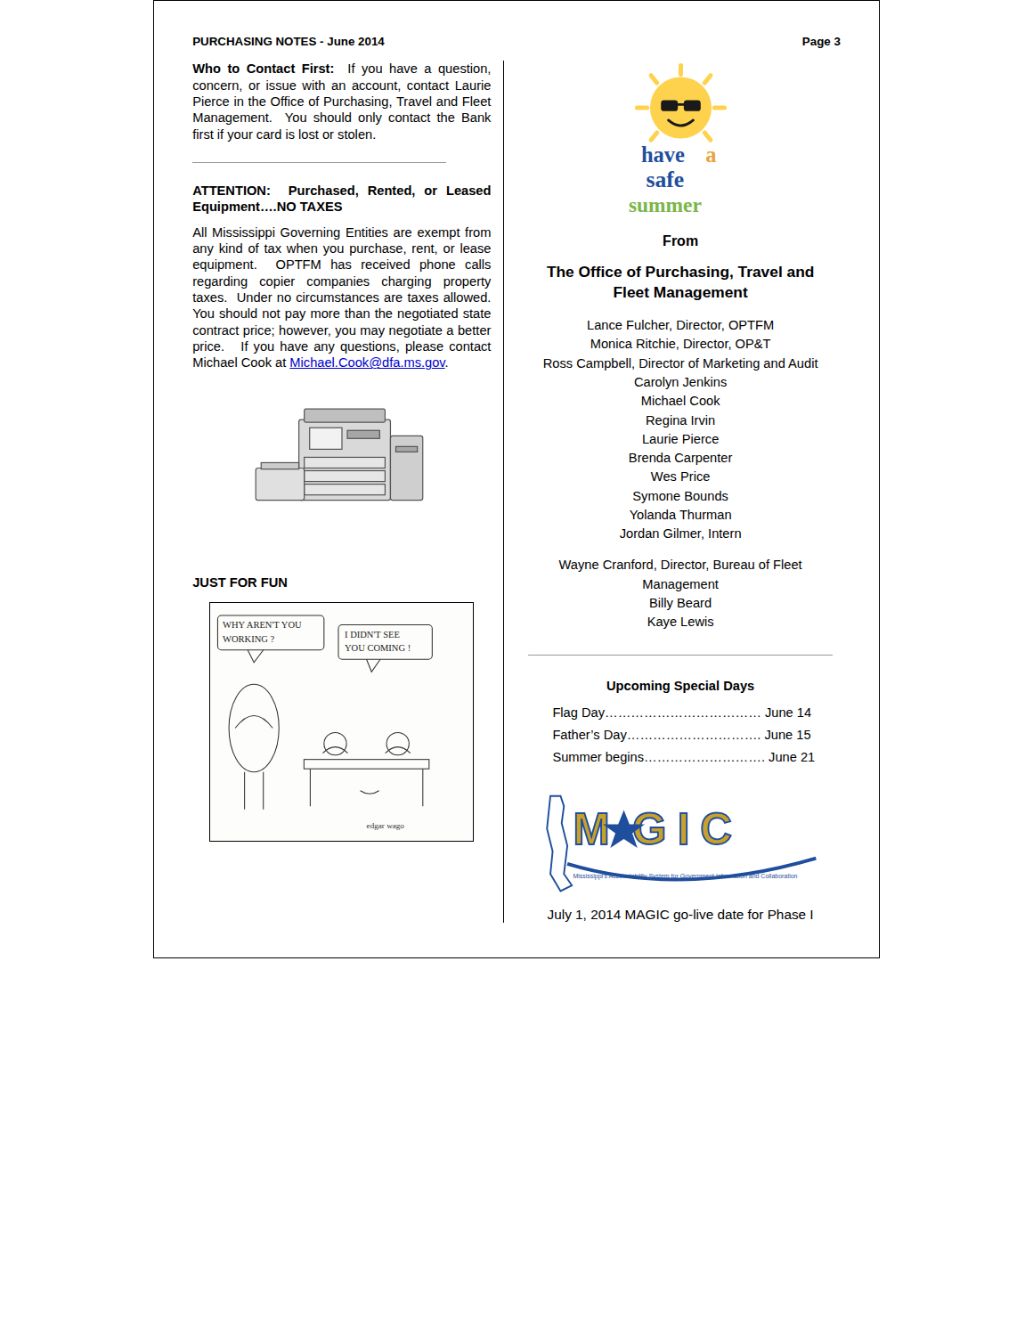PURCHASING NOTES - June 2014 Page 3
Who to Contact First: If you have a question, concern, or issue with an account, contact Laurie Pierce in the Office of Purchasing, Travel and Fleet Management. You should only contact the Bank first if your card is lost or stolen.
ATTENTION: Purchased, Rented, or Leased Equipment….NO TAXES
All Mississippi Governing Entities are exempt from any kind of tax when you purchase, rent, or lease equipment. OPTFM has received phone calls regarding copier companies charging property taxes. Under no circumstances are taxes allowed. You should not pay more than the negotiated state contract price; however, you may negotiate a better price. If you have any questions, please contact Michael Cook at Michael.Cook@dfa.ms.gov.
JUST FOR FUN
From
The Office of Purchasing, Travel and
Fleet Management
Lance Fulcher, Director, OPTFM
Monica Ritchie, Director, OP&T
Ross Campbell, Director of Marketing and Audit
Carolyn Jenkins
Michael Cook
Regina Irvin
Laurie Pierce
Brenda Carpenter
Wes Price
Symone Bounds
Yolanda Thurman
Jordan Gilmer, Intern
Wayne Cranford, Director, Bureau of Fleet Management
Billy Beard
Kaye Lewis
Upcoming Special Days
Flag Day……………………………… June 14
Father’s Day…………………………. June 15
Summer begins………………………. June 21
July 1, 2014 MAGIC go-live date for Phase I